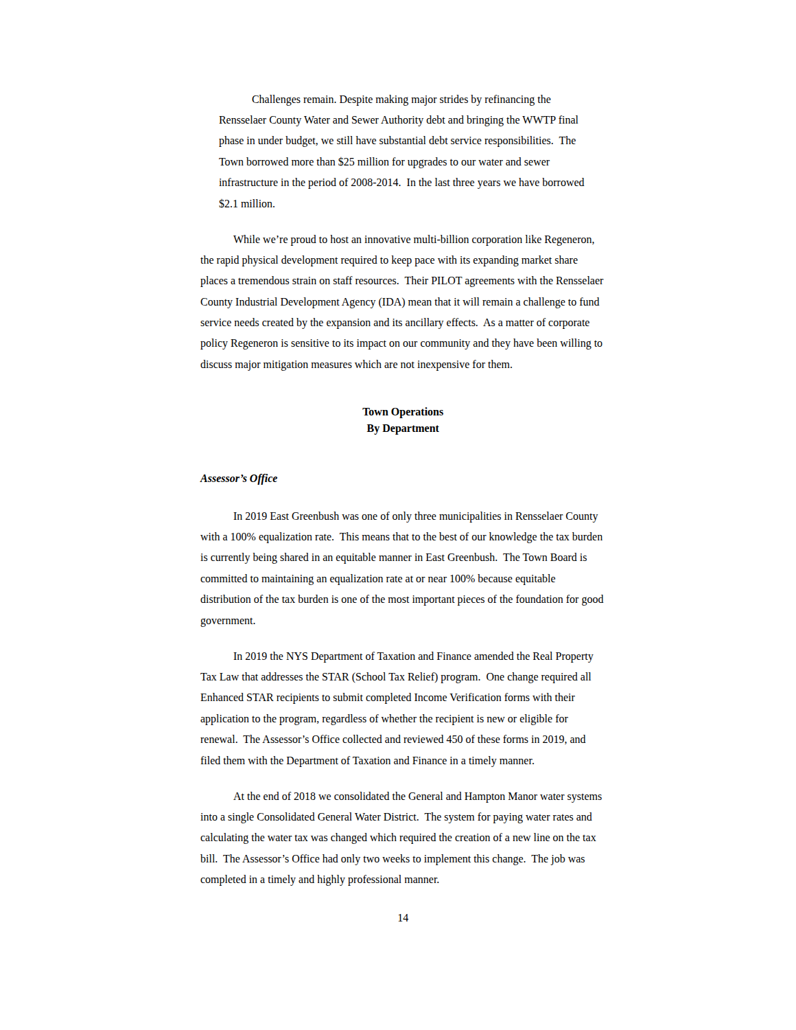Challenges remain. Despite making major strides by refinancing the Rensselaer County Water and Sewer Authority debt and bringing the WWTP final phase in under budget, we still have substantial debt service responsibilities. The Town borrowed more than $25 million for upgrades to our water and sewer infrastructure in the period of 2008-2014. In the last three years we have borrowed $2.1 million.
While we’re proud to host an innovative multi-billion corporation like Regeneron, the rapid physical development required to keep pace with its expanding market share places a tremendous strain on staff resources. Their PILOT agreements with the Rensselaer County Industrial Development Agency (IDA) mean that it will remain a challenge to fund service needs created by the expansion and its ancillary effects. As a matter of corporate policy Regeneron is sensitive to its impact on our community and they have been willing to discuss major mitigation measures which are not inexpensive for them.
Town Operations By Department
Assessor’s Office
In 2019 East Greenbush was one of only three municipalities in Rensselaer County with a 100% equalization rate. This means that to the best of our knowledge the tax burden is currently being shared in an equitable manner in East Greenbush. The Town Board is committed to maintaining an equalization rate at or near 100% because equitable distribution of the tax burden is one of the most important pieces of the foundation for good government.
In 2019 the NYS Department of Taxation and Finance amended the Real Property Tax Law that addresses the STAR (School Tax Relief) program. One change required all Enhanced STAR recipients to submit completed Income Verification forms with their application to the program, regardless of whether the recipient is new or eligible for renewal. The Assessor’s Office collected and reviewed 450 of these forms in 2019, and filed them with the Department of Taxation and Finance in a timely manner.
At the end of 2018 we consolidated the General and Hampton Manor water systems into a single Consolidated General Water District. The system for paying water rates and calculating the water tax was changed which required the creation of a new line on the tax bill. The Assessor’s Office had only two weeks to implement this change. The job was completed in a timely and highly professional manner.
14